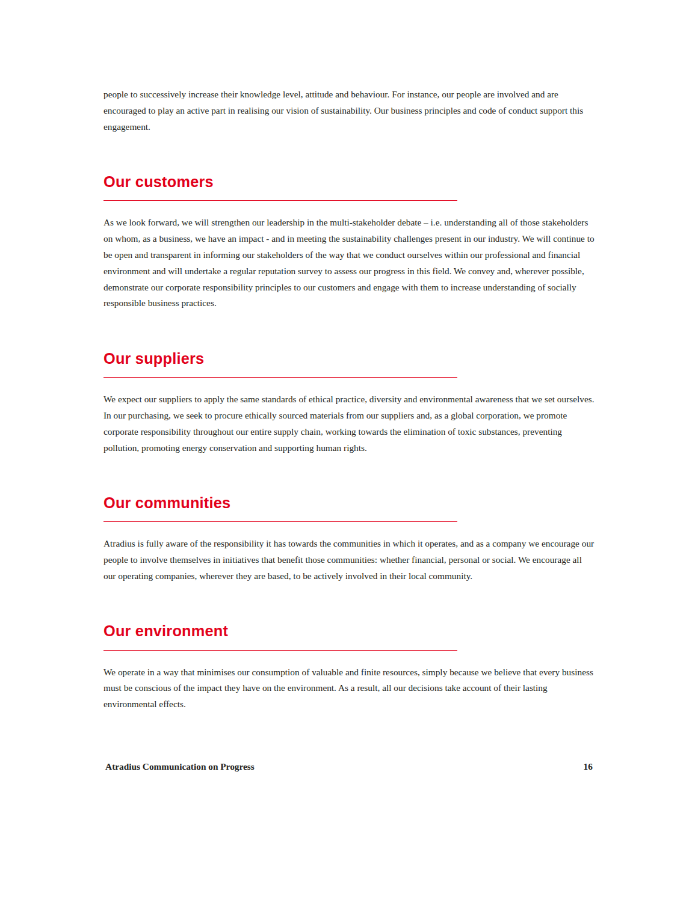people to successively increase their knowledge level, attitude and behaviour. For instance, our people are involved and are encouraged to play an active part in realising our vision of sustainability. Our business principles and code of conduct support this engagement.
Our customers
As we look forward, we will strengthen our leadership in the multi-stakeholder debate – i.e. understanding all of those stakeholders on whom, as a business, we have an impact - and in meeting the sustainability challenges present in our industry. We will continue to be open and transparent in informing our stakeholders of the way that we conduct ourselves within our professional and financial environment and will undertake a regular reputation survey to assess our progress in this field. We convey and, wherever possible, demonstrate our corporate responsibility principles to our customers and engage with them to increase understanding of socially responsible business practices.
Our suppliers
We expect our suppliers to apply the same standards of ethical practice, diversity and environmental awareness that we set ourselves. In our purchasing, we seek to procure ethically sourced materials from our suppliers and, as a global corporation, we promote corporate responsibility throughout our entire supply chain, working towards the elimination of toxic substances, preventing pollution, promoting energy conservation and supporting human rights.
Our communities
Atradius is fully aware of the responsibility it has towards the communities in which it operates, and as a company we encourage our people to involve themselves in initiatives that benefit those communities: whether financial, personal or social. We encourage all our operating companies, wherever they are based, to be actively involved in their local community.
Our environment
We operate in a way that minimises our consumption of valuable and finite resources, simply because we believe that every business must be conscious of the impact they have on the environment. As a result, all our decisions take account of their lasting environmental effects.
Atradius Communication on Progress 16